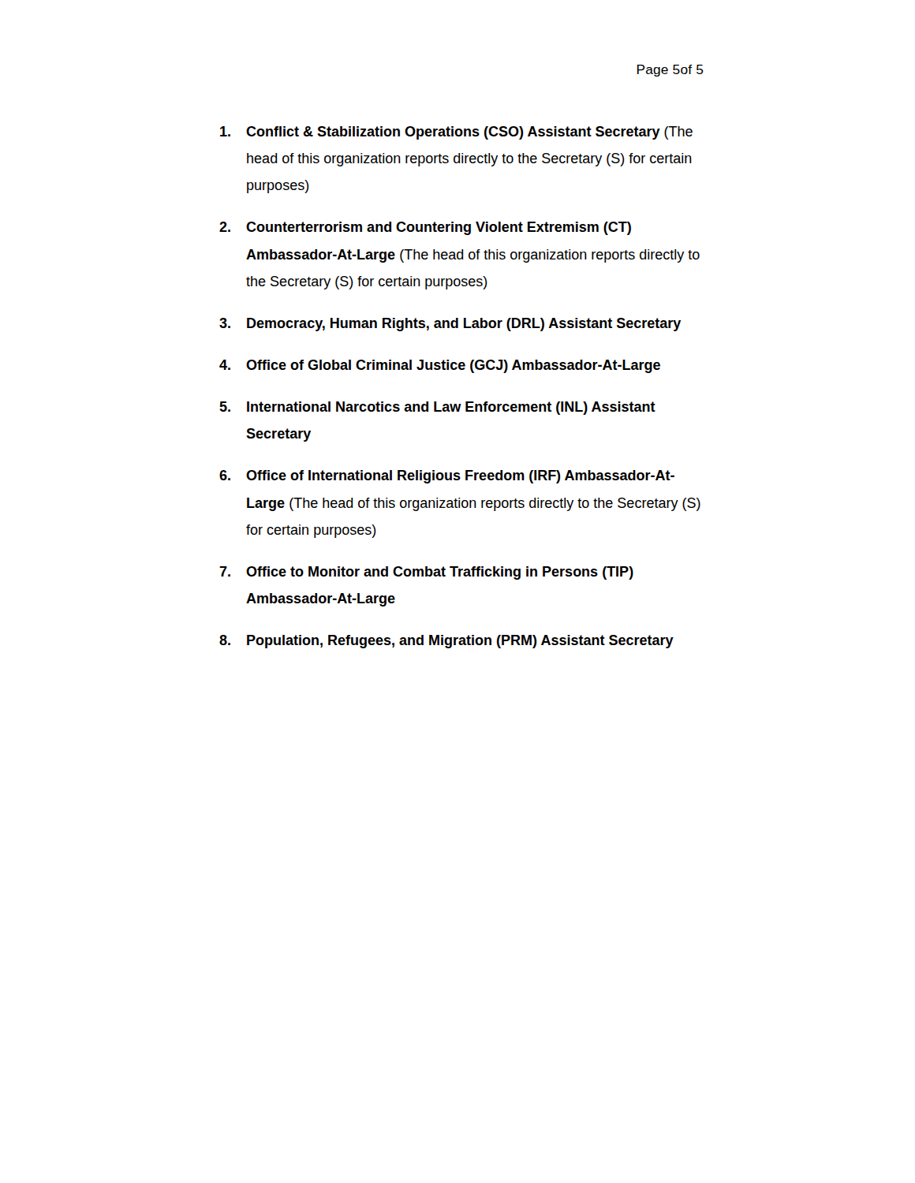Page 5of 5
Conflict & Stabilization Operations (CSO) Assistant Secretary (The head of this organization reports directly to the Secretary (S) for certain purposes)
Counterterrorism and Countering Violent Extremism (CT) Ambassador-At-Large (The head of this organization reports directly to the Secretary (S) for certain purposes)
Democracy, Human Rights, and Labor (DRL) Assistant Secretary
Office of Global Criminal Justice (GCJ) Ambassador-At-Large
International Narcotics and Law Enforcement (INL) Assistant Secretary
Office of International Religious Freedom (IRF) Ambassador-At-Large (The head of this organization reports directly to the Secretary (S) for certain purposes)
Office to Monitor and Combat Trafficking in Persons (TIP) Ambassador-At-Large
Population, Refugees, and Migration (PRM) Assistant Secretary